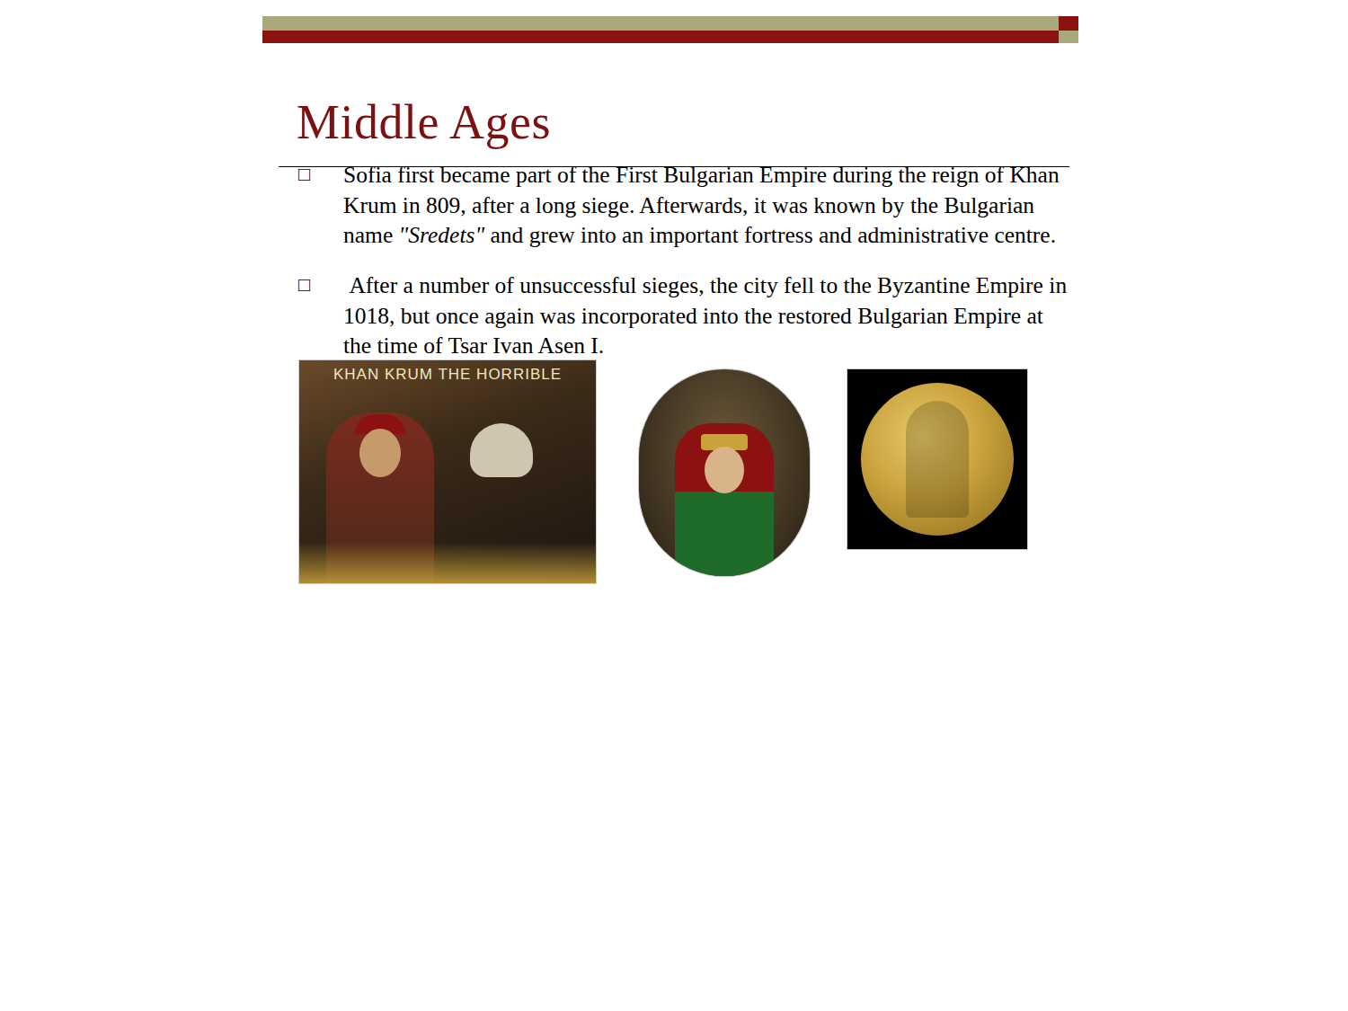Middle Ages
Sofia first became part of the First Bulgarian Empire during the reign of Khan Krum in 809, after a long siege. Afterwards, it was known by the Bulgarian name "Sredets" and grew into an important fortress and administrative centre.
After a number of unsuccessful sieges, the city fell to the Byzantine Empire in 1018, but once again was incorporated into the restored Bulgarian Empire at the time of Tsar Ivan Asen I.
KHAN KRUM THE HORRIBLE